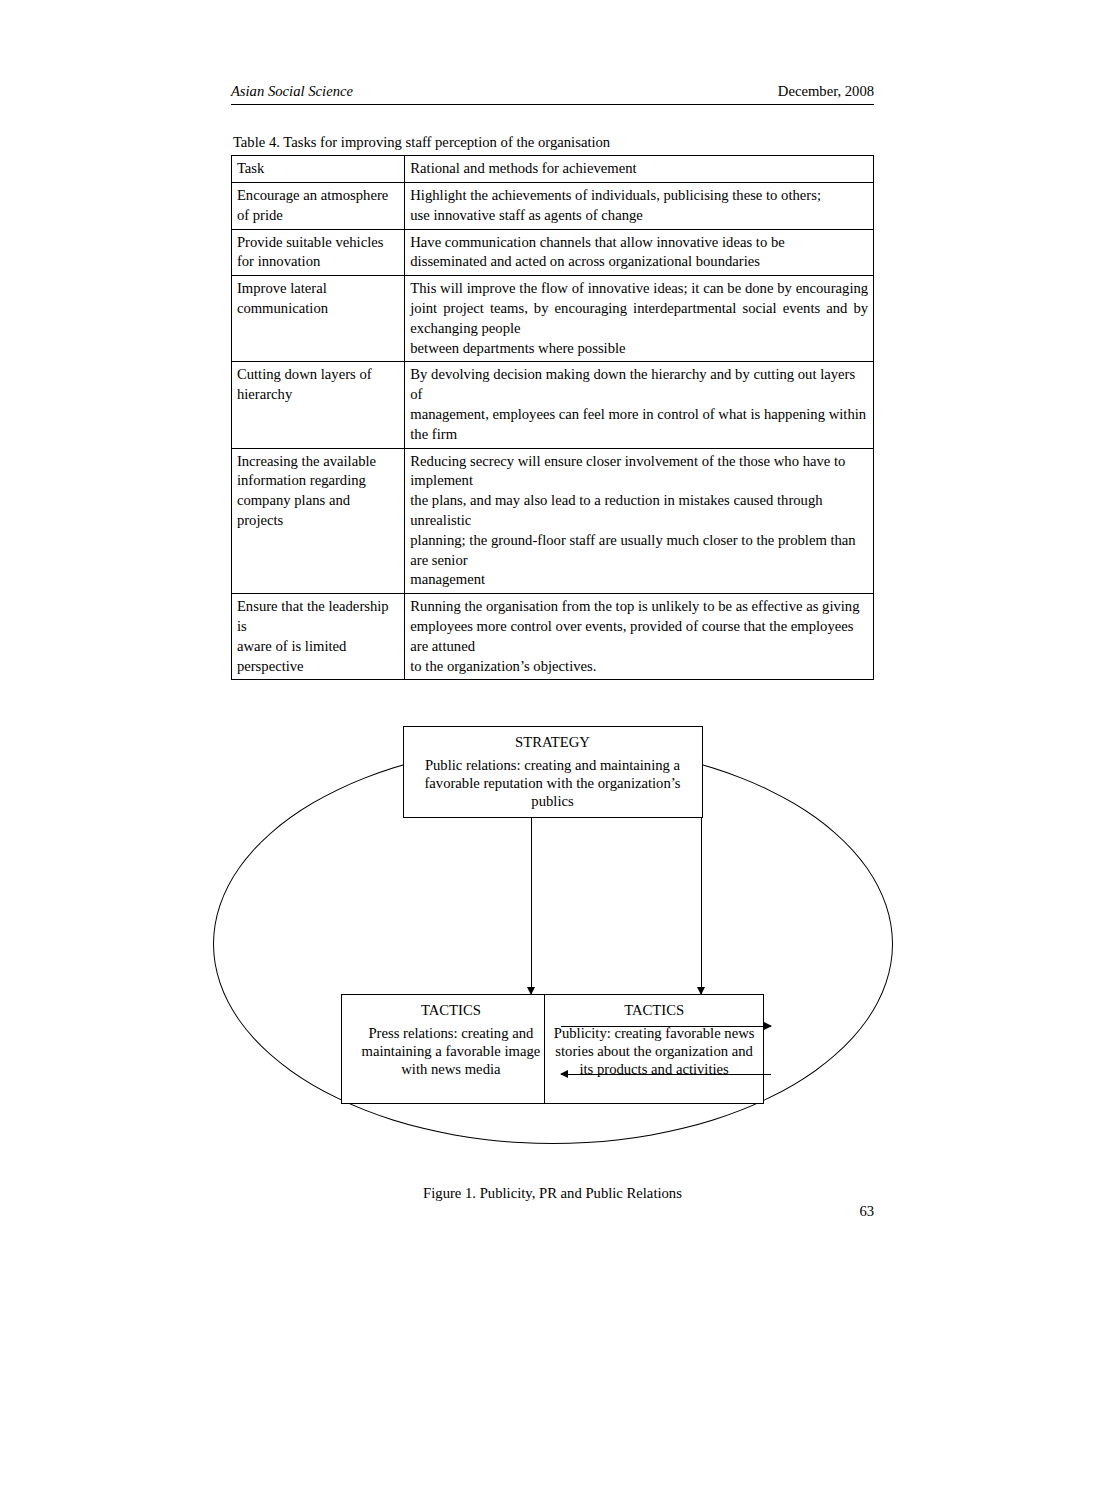Asian Social Science December, 2008
Table 4. Tasks for improving staff perception of the organisation
| Task | Rational and methods for achievement |
| Encourage an atmosphere of pride | Highlight the achievements of individuals, publicising these to others; use innovative staff as agents of change |
| Provide suitable vehicles for innovation | Have communication channels that allow innovative ideas to be disseminated and acted on across organizational boundaries |
| Improve lateral communication | This will improve the flow of innovative ideas; it can be done by encouraging joint project teams, by encouraging interdepartmental social events and by exchanging people between departments where possible |
| Cutting down layers of hierarchy | By devolving decision making down the hierarchy and by cutting out layers of management, employees can feel more in control of what is happening within the firm |
| Increasing the available information regarding company plans and projects | Reducing secrecy will ensure closer involvement of the those who have to implement the plans, and may also lead to a reduction in mistakes caused through unrealistic planning; the ground-floor staff are usually much closer to the problem than are senior management |
| Ensure that the leadership is aware of is limited perspective | Running the organisation from the top is unlikely to be as effective as giving employees more control over events, provided of course that the employees are attuned to the organization’s objectives. |
STRATEGY
Public relations: creating and maintaining a favorable reputation with the organization’s publics
TACTICS
Press relations: creating and maintaining a favorable image with news media
TACTICS
Publicity: creating favorable news stories about the organization and its products and activities
Figure 1. Publicity, PR and Public Relations
63